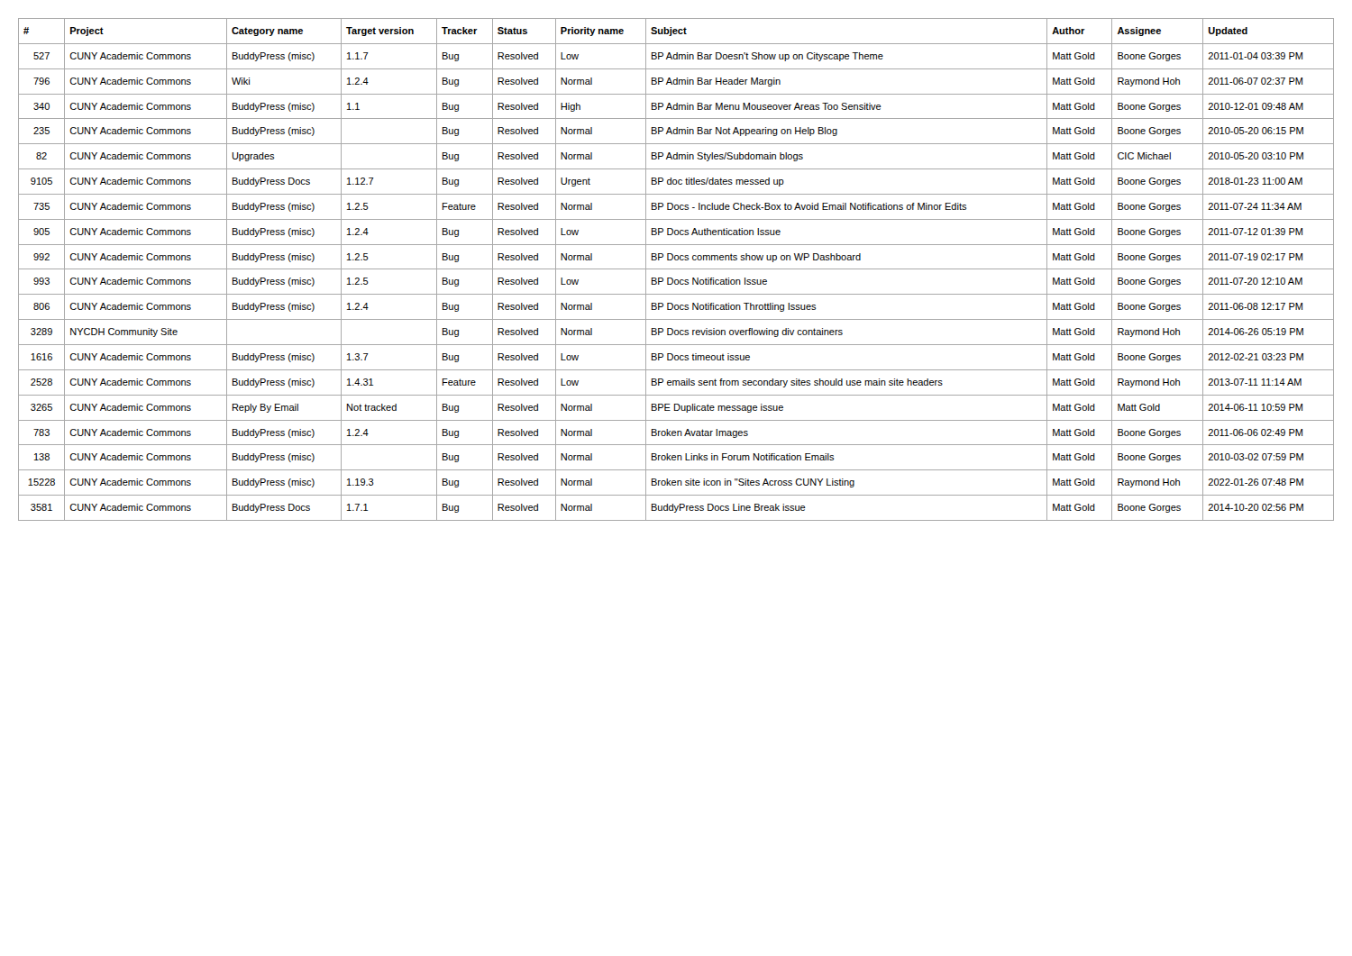| # | Project | Category name | Target version | Tracker | Status | Priority name | Subject | Author | Assignee | Updated |
| --- | --- | --- | --- | --- | --- | --- | --- | --- | --- | --- |
| 527 | CUNY Academic Commons | BuddyPress (misc) | 1.1.7 | Bug | Resolved | Low | BP Admin Bar Doesn't Show up on Cityscape Theme | Matt Gold | Boone Gorges | 2011-01-04 03:39 PM |
| 796 | CUNY Academic Commons | Wiki | 1.2.4 | Bug | Resolved | Normal | BP Admin Bar Header Margin | Matt Gold | Raymond Hoh | 2011-06-07 02:37 PM |
| 340 | CUNY Academic Commons | BuddyPress (misc) | 1.1 | Bug | Resolved | High | BP Admin Bar Menu Mouseover Areas Too Sensitive | Matt Gold | Boone Gorges | 2010-12-01 09:48 AM |
| 235 | CUNY Academic Commons | BuddyPress (misc) | | Bug | Resolved | Normal | BP Admin Bar Not Appearing on Help Blog | Matt Gold | Boone Gorges | 2010-05-20 06:15 PM |
| 82 | CUNY Academic Commons | Upgrades | | Bug | Resolved | Normal | BP Admin Styles/Subdomain blogs | Matt Gold | CIC Michael | 2010-05-20 03:10 PM |
| 9105 | CUNY Academic Commons | BuddyPress Docs | 1.12.7 | Bug | Resolved | Urgent | BP doc titles/dates messed up | Matt Gold | Boone Gorges | 2018-01-23 11:00 AM |
| 735 | CUNY Academic Commons | BuddyPress (misc) | 1.2.5 | Feature | Resolved | Normal | BP Docs - Include Check-Box to Avoid Email Notifications of Minor Edits | Matt Gold | Boone Gorges | 2011-07-24 11:34 AM |
| 905 | CUNY Academic Commons | BuddyPress (misc) | 1.2.4 | Bug | Resolved | Low | BP Docs Authentication Issue | Matt Gold | Boone Gorges | 2011-07-12 01:39 PM |
| 992 | CUNY Academic Commons | BuddyPress (misc) | 1.2.5 | Bug | Resolved | Normal | BP Docs comments show up on WP Dashboard | Matt Gold | Boone Gorges | 2011-07-19 02:17 PM |
| 993 | CUNY Academic Commons | BuddyPress (misc) | 1.2.5 | Bug | Resolved | Low | BP Docs Notification Issue | Matt Gold | Boone Gorges | 2011-07-20 12:10 AM |
| 806 | CUNY Academic Commons | BuddyPress (misc) | 1.2.4 | Bug | Resolved | Normal | BP Docs Notification Throttling Issues | Matt Gold | Boone Gorges | 2011-06-08 12:17 PM |
| 3289 | NYCDH Community Site | | | Bug | Resolved | Normal | BP Docs revision overflowing div containers | Matt Gold | Raymond Hoh | 2014-06-26 05:19 PM |
| 1616 | CUNY Academic Commons | BuddyPress (misc) | 1.3.7 | Bug | Resolved | Low | BP Docs timeout issue | Matt Gold | Boone Gorges | 2012-02-21 03:23 PM |
| 2528 | CUNY Academic Commons | BuddyPress (misc) | 1.4.31 | Feature | Resolved | Low | BP emails sent from secondary sites should use main site headers | Matt Gold | Raymond Hoh | 2013-07-11 11:14 AM |
| 3265 | CUNY Academic Commons | Reply By Email | Not tracked | Bug | Resolved | Normal | BPE Duplicate message issue | Matt Gold | Matt Gold | 2014-06-11 10:59 PM |
| 783 | CUNY Academic Commons | BuddyPress (misc) | 1.2.4 | Bug | Resolved | Normal | Broken Avatar Images | Matt Gold | Boone Gorges | 2011-06-06 02:49 PM |
| 138 | CUNY Academic Commons | BuddyPress (misc) | | Bug | Resolved | Normal | Broken Links in Forum Notification Emails | Matt Gold | Boone Gorges | 2010-03-02 07:59 PM |
| 15228 | CUNY Academic Commons | BuddyPress (misc) | 1.19.3 | Bug | Resolved | Normal | Broken site icon in "Sites Across CUNY Listing | Matt Gold | Raymond Hoh | 2022-01-26 07:48 PM |
| 3581 | CUNY Academic Commons | BuddyPress Docs | 1.7.1 | Bug | Resolved | Normal | BuddyPress Docs Line Break issue | Matt Gold | Boone Gorges | 2014-10-20 02:56 PM |